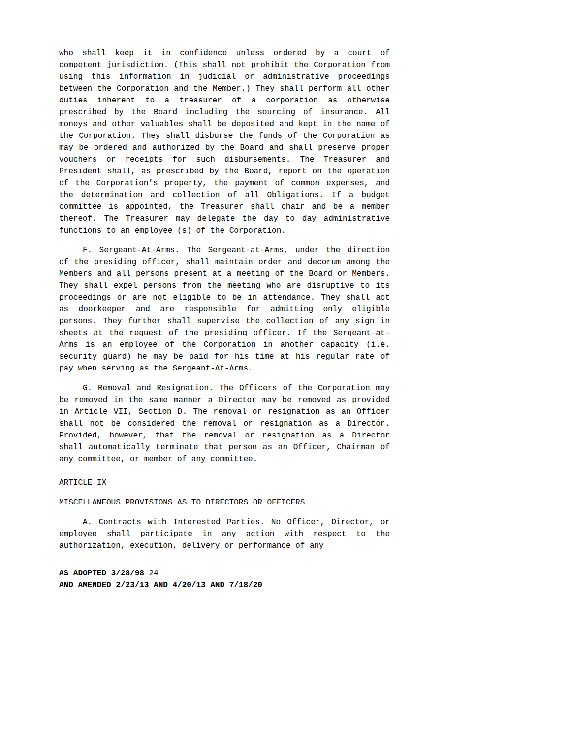who shall keep it in confidence unless ordered by a court of competent jurisdiction. (This shall not prohibit the Corporation from using this information in judicial or administrative proceedings between the Corporation and the Member.) They shall perform all other duties inherent to a treasurer of a corporation as otherwise prescribed by the Board including the sourcing of insurance. All moneys and other valuables shall be deposited and kept in the name of the Corporation. They shall disburse the funds of the Corporation as may be ordered and authorized by the Board and shall preserve proper vouchers or receipts for such disbursements. The Treasurer and President shall, as prescribed by the Board, report on the operation of the Corporation’s property, the payment of common expenses, and the determination and collection of all Obligations. If a budget committee is appointed, the Treasurer shall chair and be a member thereof. The Treasurer may delegate the day to day administrative functions to an employee (s) of the Corporation.
F. Sergeant-At-Arms. The Sergeant-at-Arms, under the direction of the presiding officer, shall maintain order and decorum among the Members and all persons present at a meeting of the Board or Members. They shall expel persons from the meeting who are disruptive to its proceedings or are not eligible to be in attendance. They shall act as doorkeeper and are responsible for admitting only eligible persons. They further shall supervise the collection of any sign in sheets at the request of the presiding officer. If the Sergeant–at-Arms is an employee of the Corporation in another capacity (i.e. security guard) he may be paid for his time at his regular rate of pay when serving as the Sergeant-At-Arms.
G. Removal and Resignation. The Officers of the Corporation may be removed in the same manner a Director may be removed as provided in Article VII, Section D. The removal or resignation as an Officer shall not be considered the removal or resignation as a Director. Provided, however, that the removal or resignation as a Director shall automatically terminate that person as an Officer, Chairman of any committee, or member of any committee.
ARTICLE IX
MISCELLANEOUS PROVISIONS AS TO DIRECTORS OR OFFICERS
A. Contracts with Interested Parties. No Officer, Director, or employee shall participate in any action with respect to the authorization, execution, delivery or performance of any
AS ADOPTED 3/28/98 24
AND AMENDED 2/23/13 AND 4/20/13 AND 7/18/20